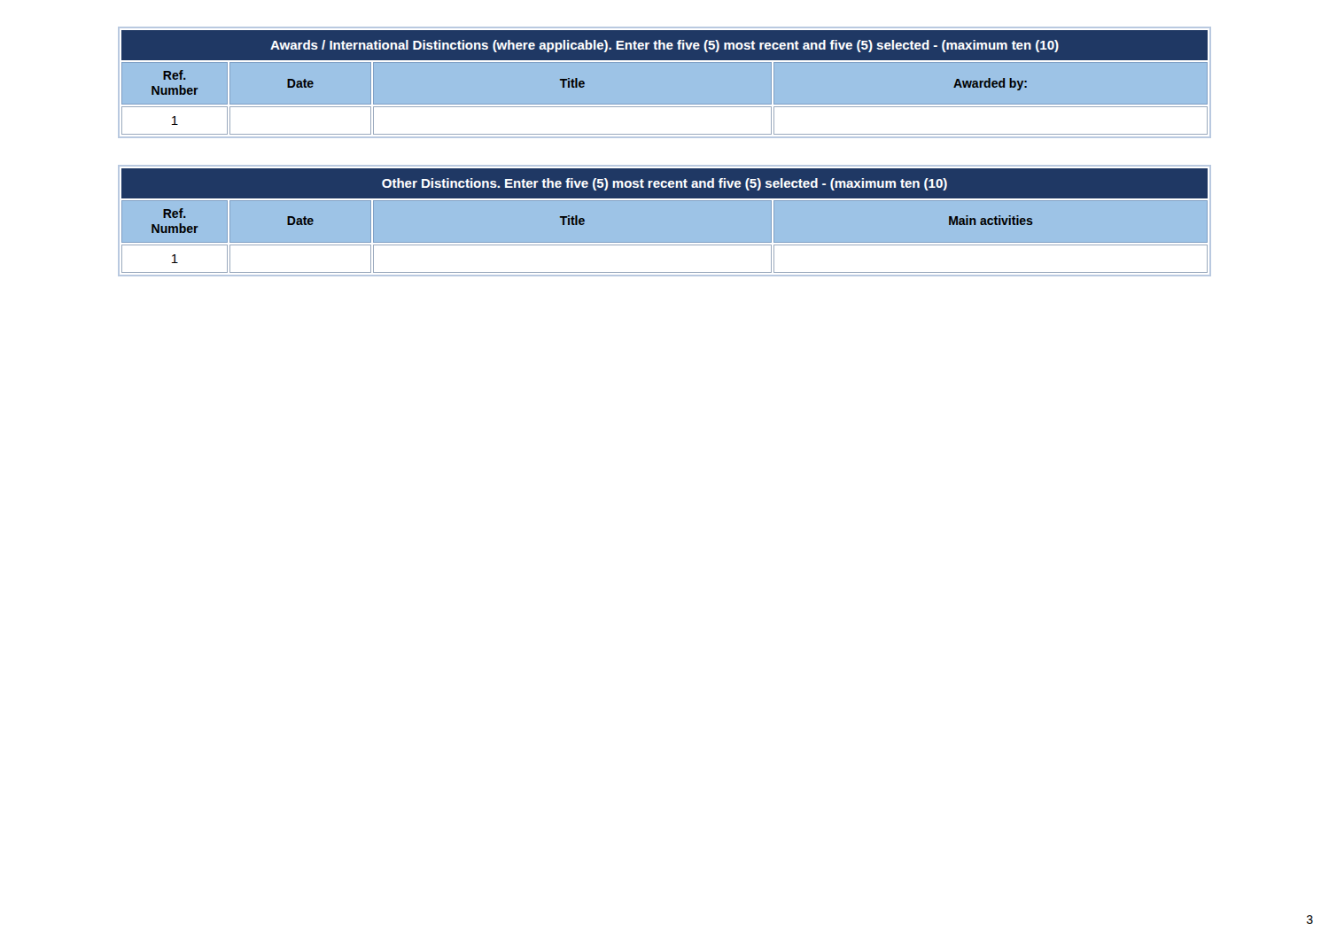| Awards / International Distinctions (where applicable). Enter the five (5) most recent and five (5) selected - (maximum ten (10) |
| --- |
| Ref. Number | Date | Title | Awarded by: |
| 1 | | | |
| Other Distinctions. Enter the five (5) most recent and five (5) selected - (maximum ten (10) |
| --- |
| Ref. Number | Date | Title | Main activities |
| 1 | | | |
3